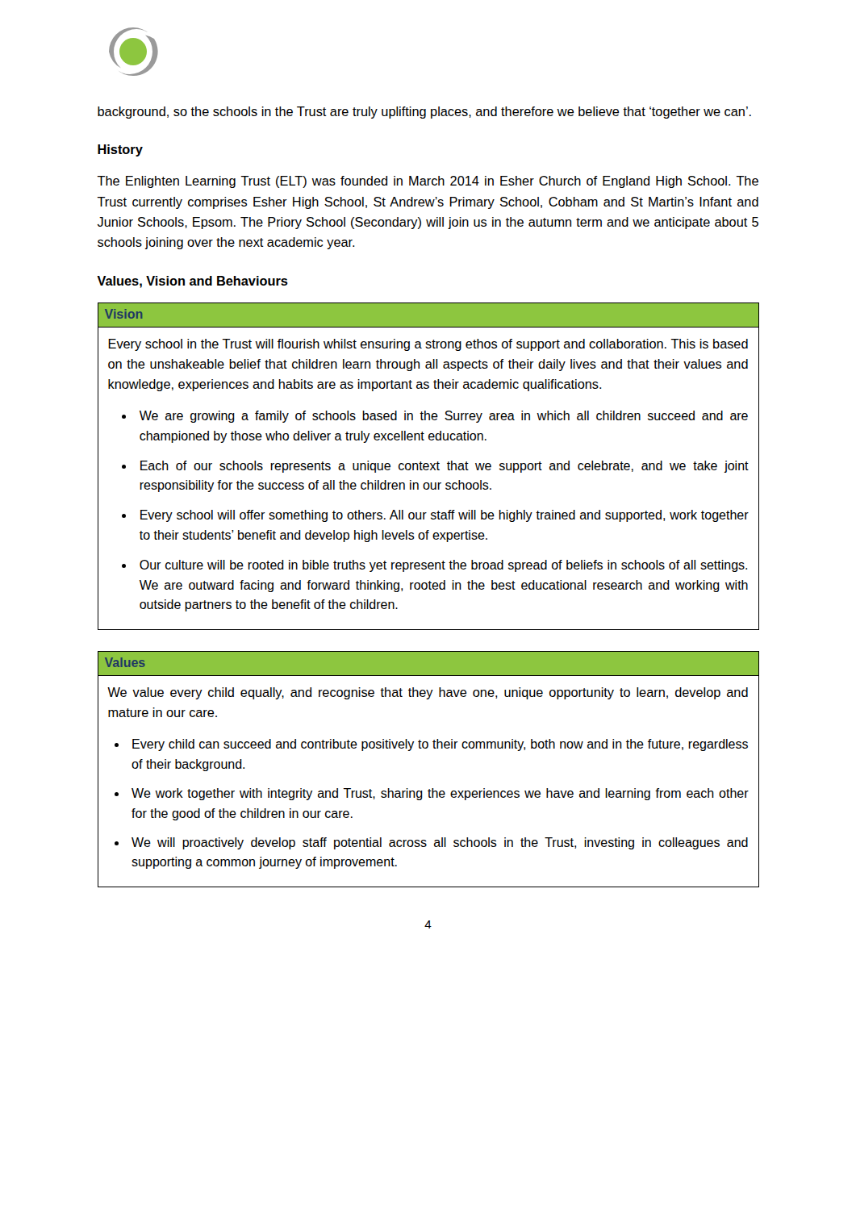Trust logo
background, so the schools in the Trust are truly uplifting places, and therefore we believe that ‘together we can’.
History
The Enlighten Learning Trust (ELT) was founded in March 2014 in Esher Church of England High School. The Trust currently comprises Esher High School, St Andrew’s Primary School, Cobham and St Martin’s Infant and Junior Schools, Epsom. The Priory School (Secondary) will join us in the autumn term and we anticipate about 5 schools joining over the next academic year.
Values, Vision and Behaviours
Vision
Every school in the Trust will flourish whilst ensuring a strong ethos of support and collaboration. This is based on the unshakeable belief that children learn through all aspects of their daily lives and that their values and knowledge, experiences and habits are as important as their academic qualifications.
We are growing a family of schools based in the Surrey area in which all children succeed and are championed by those who deliver a truly excellent education.
Each of our schools represents a unique context that we support and celebrate, and we take joint responsibility for the success of all the children in our schools.
Every school will offer something to others. All our staff will be highly trained and supported, work together to their students’ benefit and develop high levels of expertise.
Our culture will be rooted in bible truths yet represent the broad spread of beliefs in schools of all settings. We are outward facing and forward thinking, rooted in the best educational research and working with outside partners to the benefit of the children.
Values
We value every child equally, and recognise that they have one, unique opportunity to learn, develop and mature in our care.
Every child can succeed and contribute positively to their community, both now and in the future, regardless of their background.
We work together with integrity and Trust, sharing the experiences we have and learning from each other for the good of the children in our care.
We will proactively develop staff potential across all schools in the Trust, investing in colleagues and supporting a common journey of improvement.
4